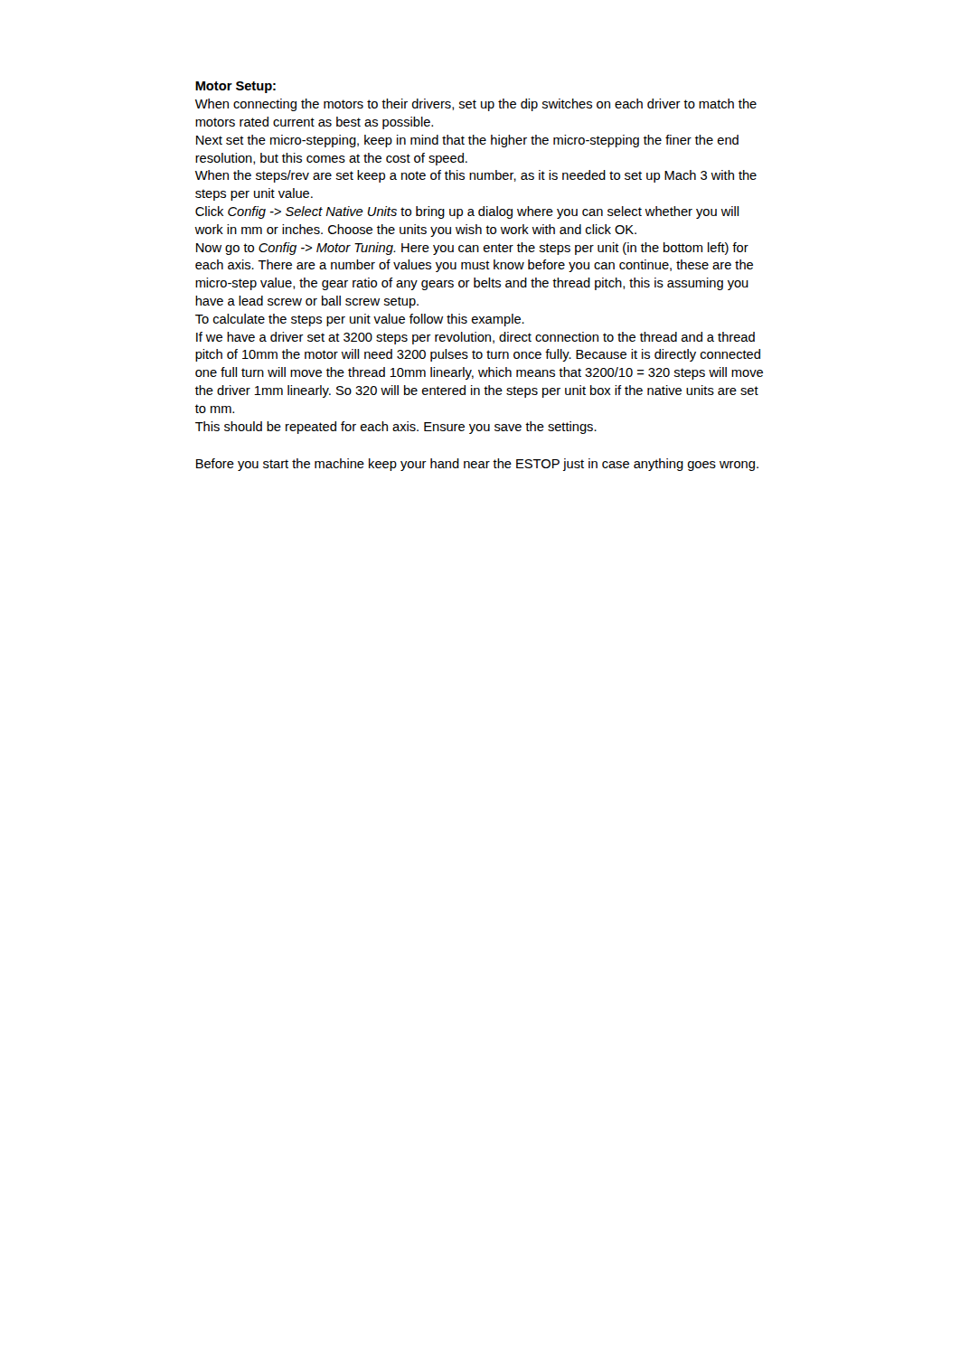Motor Setup:
When connecting the motors to their drivers, set up the dip switches on each driver to match the motors rated current as best as possible.
Next set the micro-stepping, keep in mind that the higher the micro-stepping the finer the end resolution, but this comes at the cost of speed.
When the steps/rev are set keep a note of this number, as it is needed to set up Mach 3 with the steps per unit value.
Click Config -> Select Native Units to bring up a dialog where you can select whether you will work in mm or inches. Choose the units you wish to work with and click OK.
Now go to Config -> Motor Tuning. Here you can enter the steps per unit (in the bottom left) for each axis. There are a number of values you must know before you can continue, these are the micro-step value, the gear ratio of any gears or belts and the thread pitch, this is assuming you have a lead screw or ball screw setup.
To calculate the steps per unit value follow this example.
If we have a driver set at 3200 steps per revolution, direct connection to the thread and a thread pitch of 10mm the motor will need 3200 pulses to turn once fully. Because it is directly connected one full turn will move the thread 10mm linearly, which means that 3200/10 = 320 steps will move the driver 1mm linearly. So 320 will be entered in the steps per unit box if the native units are set to mm.
This should be repeated for each axis. Ensure you save the settings.
Before you start the machine keep your hand near the ESTOP just in case anything goes wrong.